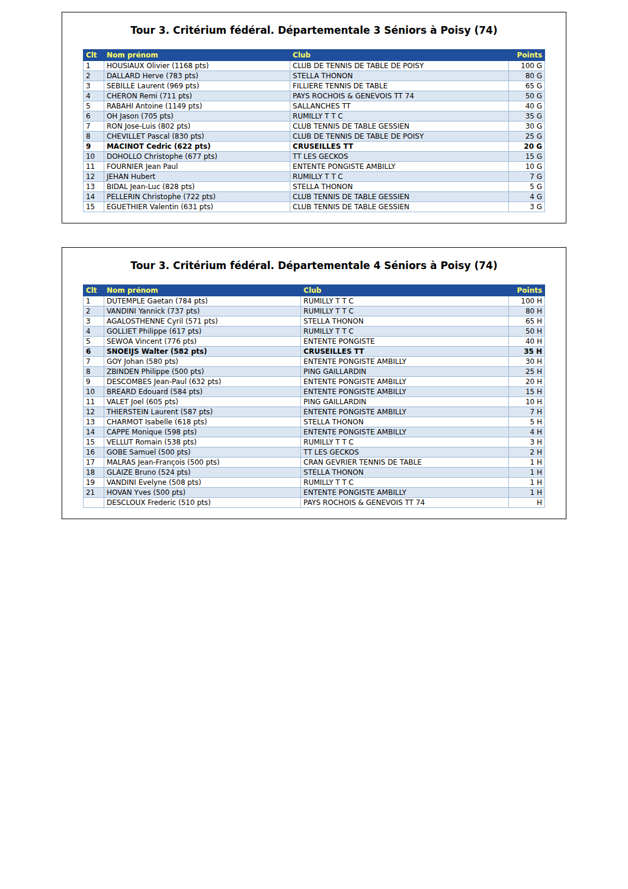Tour 3. Critérium fédéral. Départementale 3 Séniors à Poisy (74)
| Clt | Nom prénom | Club | Points |
| --- | --- | --- | --- |
| 1 | HOUSIAUX Olivier (1168 pts) | CLUB DE TENNIS DE TABLE DE POISY | 100 G |
| 2 | DALLARD Herve (783 pts) | STELLA THONON | 80 G |
| 3 | SEBILLE Laurent (969 pts) | FILLIERE TENNIS DE TABLE | 65 G |
| 4 | CHERON Remi (711 pts) | PAYS ROCHOIS & GENEVOIS TT 74 | 50 G |
| 5 | RABAHI Antoine (1149 pts) | SALLANCHES TT | 40 G |
| 6 | OH Jason (705 pts) | RUMILLY T T C | 35 G |
| 7 | RON Jose-Luis (802 pts) | CLUB TENNIS DE TABLE GESSIEN | 30 G |
| 8 | CHEVILLET Pascal (830 pts) | CLUB DE TENNIS DE TABLE DE POISY | 25 G |
| 9 | MACINOT Cedric (622 pts) | CRUSEILLES TT | 20 G |
| 10 | DOHOLLO Christophe (677 pts) | TT LES GECKOS | 15 G |
| 11 | FOURNIER Jean Paul | ENTENTE PONGISTE AMBILLY | 10 G |
| 12 | JEHAN Hubert | RUMILLY T T C | 7 G |
| 13 | BIDAL Jean-Luc (828 pts) | STELLA THONON | 5 G |
| 14 | PELLERIN Christophe (722 pts) | CLUB TENNIS DE TABLE GESSIEN | 4 G |
| 15 | EGUETHIER Valentin (631 pts) | CLUB TENNIS DE TABLE GESSIEN | 3 G |
Tour 3. Critérium fédéral. Départementale 4 Séniors à Poisy (74)
| Clt | Nom prénom | Club | Points |
| --- | --- | --- | --- |
| 1 | DUTEMPLE Gaetan (784 pts) | RUMILLY T T C | 100 H |
| 2 | VANDINI Yannick (737 pts) | RUMILLY T T C | 80 H |
| 3 | AGALOSTHENNE Cyril (571 pts) | STELLA THONON | 65 H |
| 4 | GOLLIET Philippe (617 pts) | RUMILLY T T C | 50 H |
| 5 | SEWOA Vincent (776 pts) | ENTENTE PONGISTE | 40 H |
| 6 | SNOEIJS Walter (582 pts) | CRUSEILLES TT | 35 H |
| 7 | GOY Johan (580 pts) | ENTENTE PONGISTE AMBILLY | 30 H |
| 8 | ZBINDEN Philippe (500 pts) | PING GAILLARDIN | 25 H |
| 9 | DESCOMBES Jean-Paul (632 pts) | ENTENTE PONGISTE AMBILLY | 20 H |
| 10 | BREARD Edouard (584 pts) | ENTENTE PONGISTE AMBILLY | 15 H |
| 11 | VALET Joel (605 pts) | PING GAILLARDIN | 10 H |
| 12 | THIERSTEIN Laurent (587 pts) | ENTENTE PONGISTE AMBILLY | 7 H |
| 13 | CHARMOT Isabelle (618 pts) | STELLA THONON | 5 H |
| 14 | CAPPE Monique (598 pts) | ENTENTE PONGISTE AMBILLY | 4 H |
| 15 | VELLUT Romain (538 pts) | RUMILLY T T C | 3 H |
| 16 | GOBE Samuel (500 pts) | TT LES GECKOS | 2 H |
| 17 | MALRAS Jean-François (500 pts) | CRAN GEVRIER TENNIS DE TABLE | 1 H |
| 18 | GLAIZE Bruno (524 pts) | STELLA THONON | 1 H |
| 19 | VANDINI Evelyne (508 pts) | RUMILLY T T C | 1 H |
| 21 | HOVAN Yves (500 pts) | ENTENTE PONGISTE AMBILLY | 1 H |
| | DESCLOUX Frederic (510 pts) | PAYS ROCHOIS & GENEVOIS TT 74 | H |